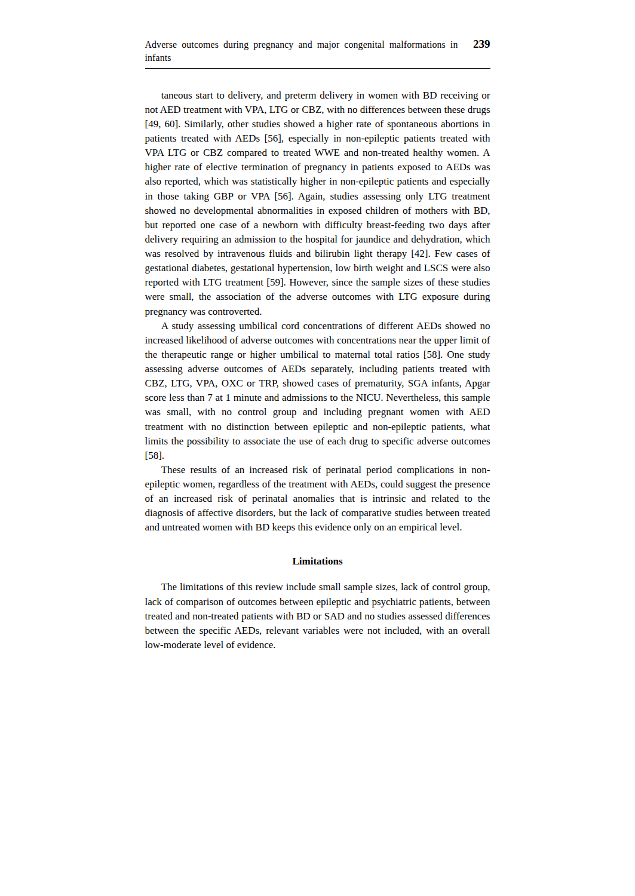Adverse outcomes during pregnancy and major congenital malformations in infants 239
taneous start to delivery, and preterm delivery in women with BD receiving or not AED treatment with VPA, LTG or CBZ, with no differences between these drugs [49, 60]. Similarly, other studies showed a higher rate of spontaneous abortions in patients treated with AEDs [56], especially in non-epileptic patients treated with VPA LTG or CBZ compared to treated WWE and non-treated healthy women. A higher rate of elective termination of pregnancy in patients exposed to AEDs was also reported, which was statistically higher in non-epileptic patients and especially in those taking GBP or VPA [56]. Again, studies assessing only LTG treatment showed no developmental abnormalities in exposed children of mothers with BD, but reported one case of a newborn with difficulty breast-feeding two days after delivery requiring an admission to the hospital for jaundice and dehydration, which was resolved by intravenous fluids and bilirubin light therapy [42]. Few cases of gestational diabetes, gestational hypertension, low birth weight and LSCS were also reported with LTG treatment [59]. However, since the sample sizes of these studies were small, the association of the adverse outcomes with LTG exposure during pregnancy was controverted.
A study assessing umbilical cord concentrations of different AEDs showed no increased likelihood of adverse outcomes with concentrations near the upper limit of the therapeutic range or higher umbilical to maternal total ratios [58]. One study assessing adverse outcomes of AEDs separately, including patients treated with CBZ, LTG, VPA, OXC or TRP, showed cases of prematurity, SGA infants, Apgar score less than 7 at 1 minute and admissions to the NICU. Nevertheless, this sample was small, with no control group and including pregnant women with AED treatment with no distinction between epileptic and non-epileptic patients, what limits the possibility to associate the use of each drug to specific adverse outcomes [58].
These results of an increased risk of perinatal period complications in non-epileptic women, regardless of the treatment with AEDs, could suggest the presence of an increased risk of perinatal anomalies that is intrinsic and related to the diagnosis of affective disorders, but the lack of comparative studies between treated and untreated women with BD keeps this evidence only on an empirical level.
Limitations
The limitations of this review include small sample sizes, lack of control group, lack of comparison of outcomes between epileptic and psychiatric patients, between treated and non-treated patients with BD or SAD and no studies assessed differences between the specific AEDs, relevant variables were not included, with an overall low-moderate level of evidence.